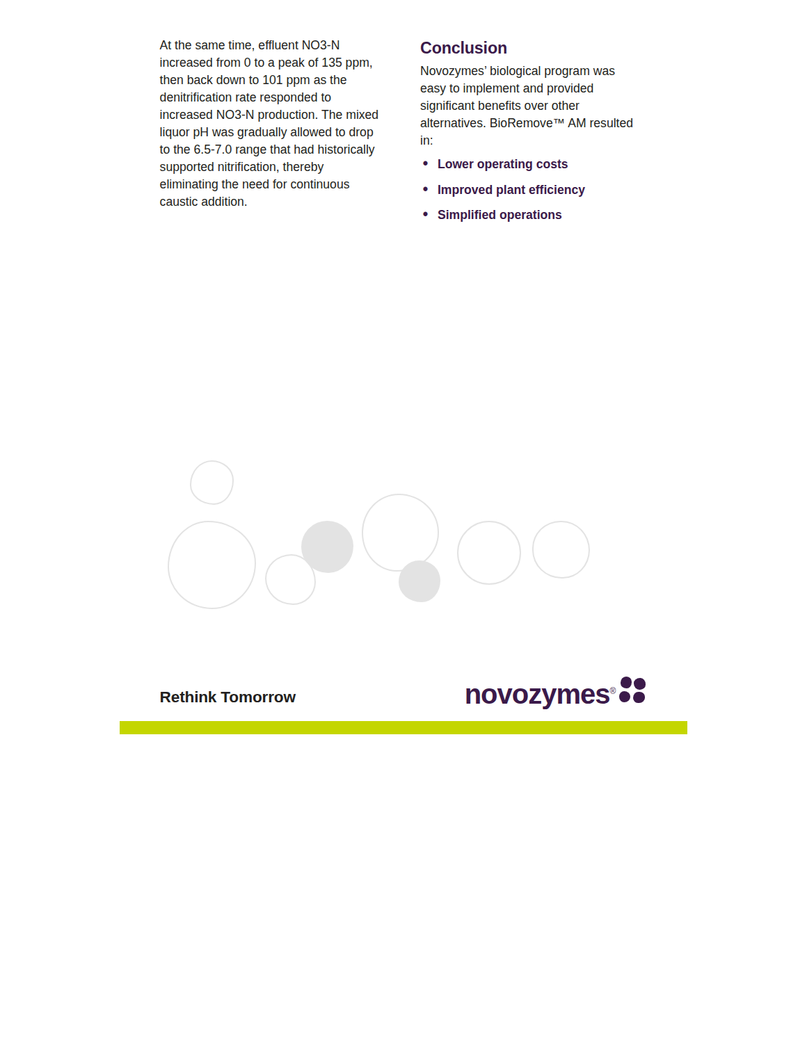At the same time, effluent NO3-N increased from 0 to a peak of 135 ppm, then back down to 101 ppm as the denitrification rate responded to increased NO3-N production. The mixed liquor pH was gradually allowed to drop to the 6.5-7.0 range that had historically supported nitrification, thereby eliminating the need for continuous caustic addition.
Conclusion
Novozymes’ biological program was easy to implement and provided significant benefits over other alternatives. BioRemove™ AM resulted in:
Lower operating costs
Improved plant efficiency
Simplified operations
Rethink Tomorrow
novozymes®